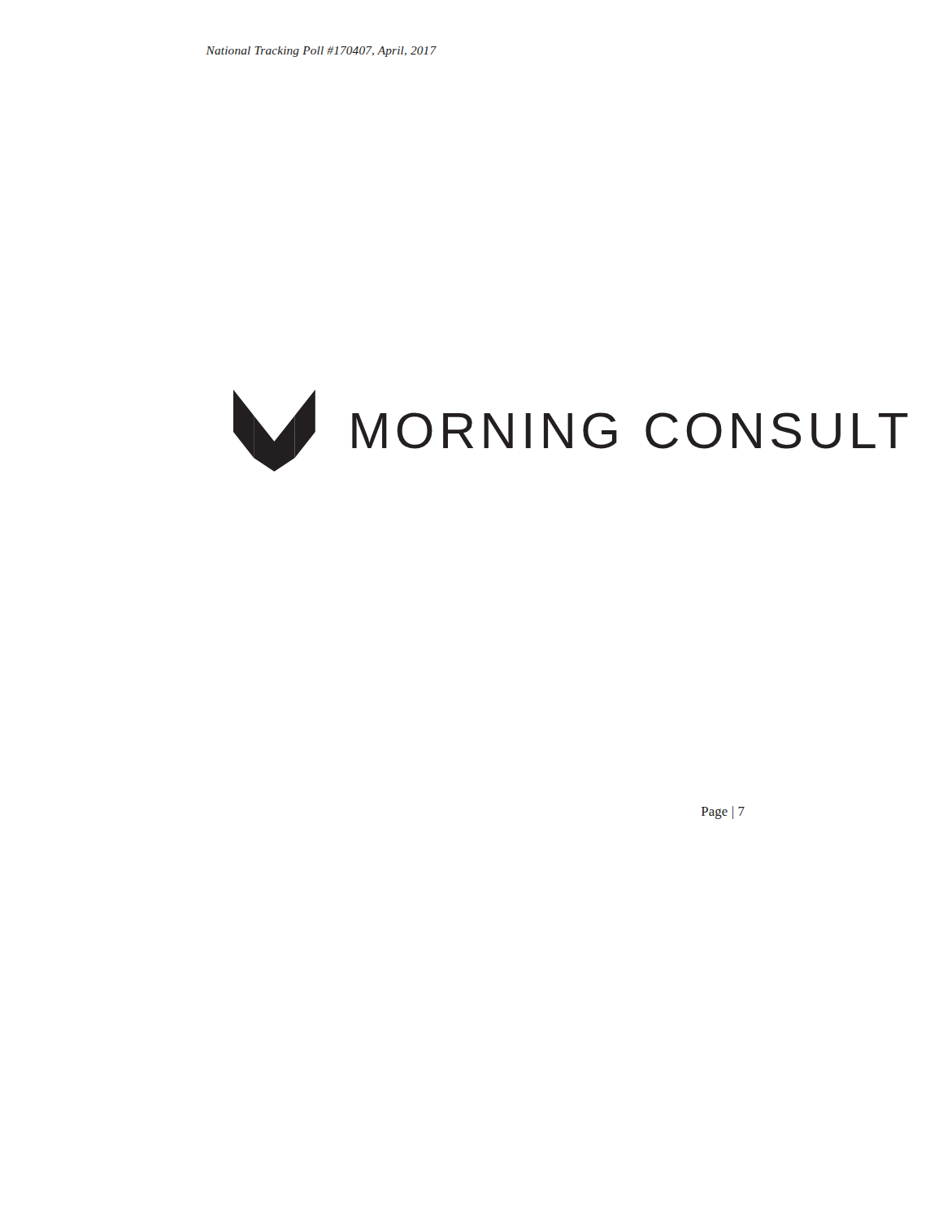National Tracking Poll #170407, April, 2017
MORNING CONSULT
Page | 7